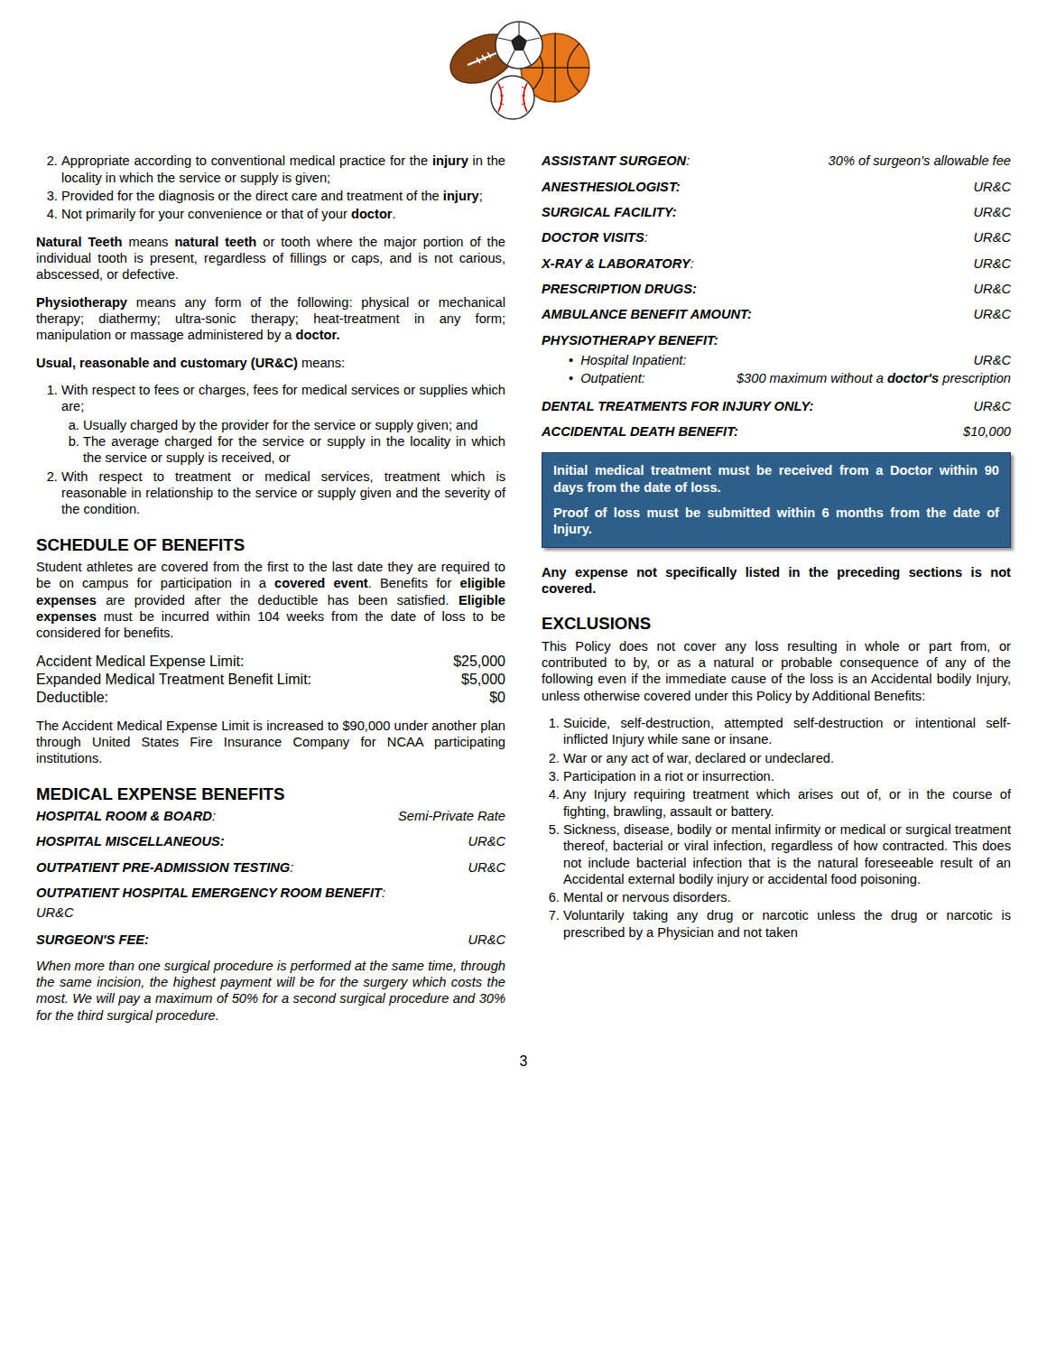Appropriate according to conventional medical practice for the injury in the locality in which the service or supply is given;
Provided for the diagnosis or the direct care and treatment of the injury;
Not primarily for your convenience or that of your doctor.
Natural Teeth means natural teeth or tooth where the major portion of the individual tooth is present, regardless of fillings or caps, and is not carious, abscessed, or defective.
Physiotherapy means any form of the following: physical or mechanical therapy; diathermy; ultra-sonic therapy; heat-treatment in any form; manipulation or massage administered by a doctor.
Usual, reasonable and customary (UR&C) means:
With respect to fees or charges, fees for medical services or supplies which are;
Usually charged by the provider for the service or supply given; and
The average charged for the service or supply in the locality in which the service or supply is received, or
With respect to treatment or medical services, treatment which is reasonable in relationship to the service or supply given and the severity of the condition.
SCHEDULE OF BENEFITS
Student athletes are covered from the first to the last date they are required to be on campus for participation in a covered event. Benefits for eligible expenses are provided after the deductible has been satisfied. Eligible expenses must be incurred within 104 weeks from the date of loss to be considered for benefits.
Accident Medical Expense Limit:$25,000
Expanded Medical Treatment Benefit Limit:$5,000
Deductible:$0
The Accident Medical Expense Limit is increased to $90,000 under another plan through United States Fire Insurance Company for NCAA participating institutions.
MEDICAL EXPENSE BENEFITS
HOSPITAL ROOM & BOARD: Semi-Private Rate
HOSPITAL MISCELLANEOUS: UR&C
OUTPATIENT PRE-ADMISSION TESTING: UR&C
OUTPATIENT HOSPITAL EMERGENCY ROOM BENEFIT:
UR&C
SURGEON'S FEE: UR&C
When more than one surgical procedure is performed at the same time, through the same incision, the highest payment will be for the surgery which costs the most. We will pay a maximum of 50% for a second surgical procedure and 30% for the third surgical procedure.
ASSISTANT SURGEON: 30% of surgeon's allowable fee
ANESTHESIOLOGIST: UR&C
SURGICAL FACILITY: UR&C
DOCTOR VISITS: UR&C
X-RAY & LABORATORY: UR&C
PRESCRIPTION DRUGS: UR&C
AMBULANCE BENEFIT AMOUNT: UR&C
PHYSIOTHERAPY BENEFIT:
•Hospital Inpatient: UR&C
•Outpatient:$300 maximum without a doctor's prescription
DENTAL TREATMENTS FOR INJURY ONLY: UR&C
ACCIDENTAL DEATH BENEFIT:$10,000
Initial medical treatment must be received from a Doctor within 90 days from the date of loss.
Proof of loss must be submitted within 6 months from the date of Injury.
Any expense not specifically listed in the preceding sections is not covered.
EXCLUSIONS
This Policy does not cover any loss resulting in whole or part from, or contributed to by, or as a natural or probable consequence of any of the following even if the immediate cause of the loss is an Accidental bodily Injury, unless otherwise covered under this Policy by Additional Benefits:
Suicide, self-destruction, attempted self-destruction or intentional self-inflicted Injury while sane or insane.
War or any act of war, declared or undeclared.
Participation in a riot or insurrection.
Any Injury requiring treatment which arises out of, or in the course of fighting, brawling, assault or battery.
Sickness, disease, bodily or mental infirmity or medical or surgical treatment thereof, bacterial or viral infection, regardless of how contracted. This does not include bacterial infection that is the natural foreseeable result of an Accidental external bodily injury or accidental food poisoning.
Mental or nervous disorders.
Voluntarily taking any drug or narcotic unless the drug or narcotic is prescribed by a Physician and not taken
3